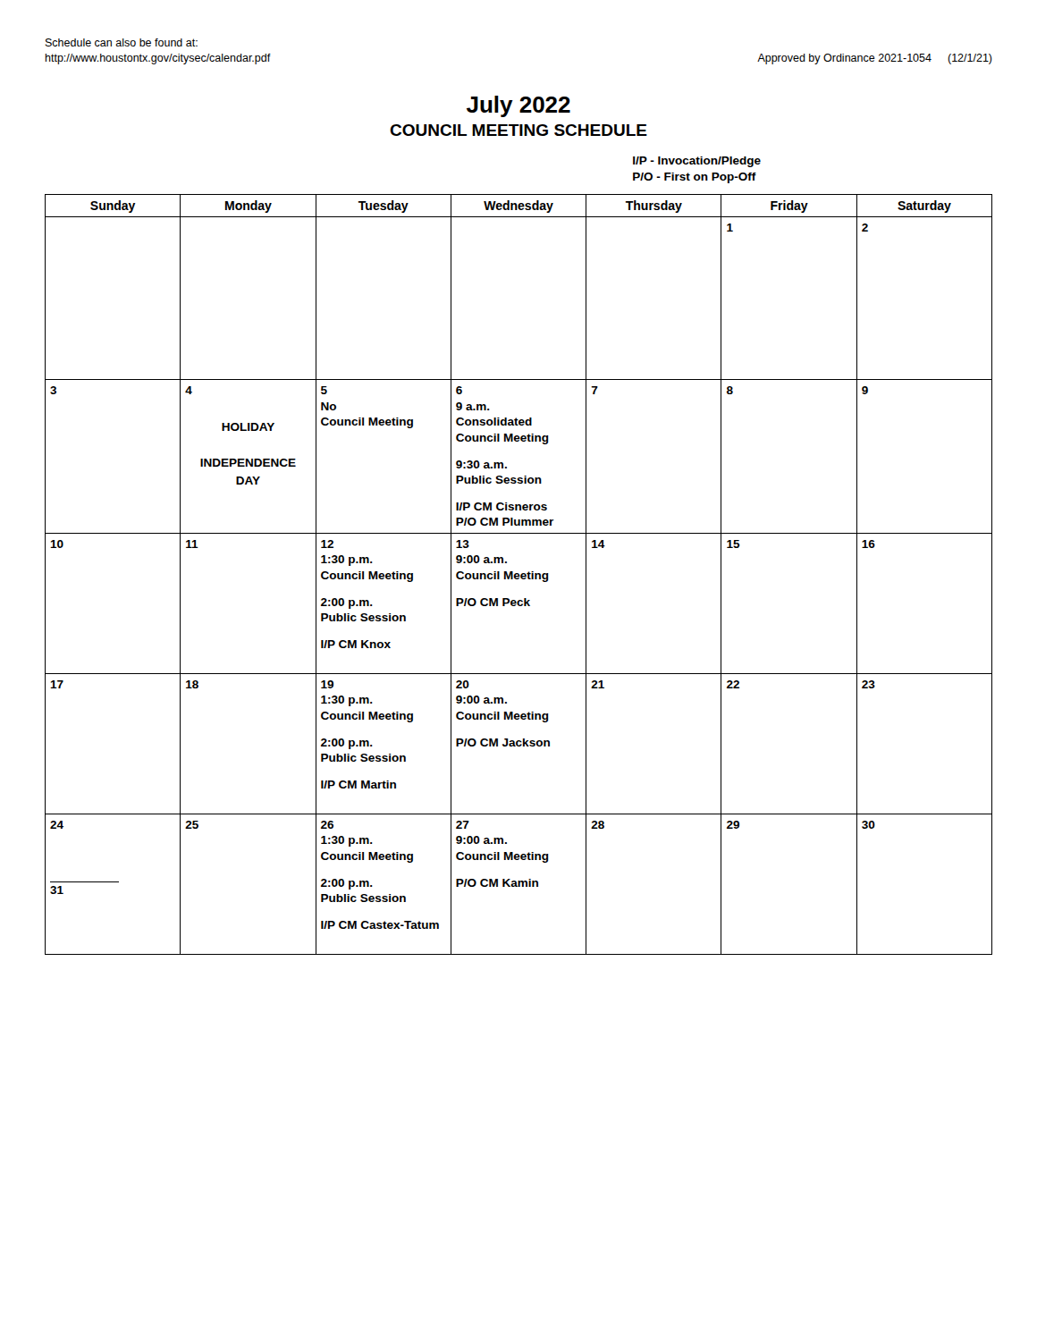Schedule can also be found at:
http://www.houstontx.gov/citysec/calendar.pdf
Approved by Ordinance 2021-1054(12/1/21)
July 2022
COUNCIL MEETING SCHEDULE
I/P - Invocation/Pledge
P/O - First on Pop-Off
| Sunday | Monday | Tuesday | Wednesday | Thursday | Friday | Saturday |
| --- | --- | --- | --- | --- | --- | --- |
| | | | | | 1 | 2 |
| 3 | 4 HOLIDAY INDEPENDENCE DAY | 5 No Council Meeting | 6 9 a.m. Consolidated Council Meeting 9:30 a.m. Public Session I/P CM Cisneros P/O CM Plummer | 7 | 8 | 9 |
| 10 | 11 | 12 1:30 p.m. Council Meeting 2:00 p.m. Public Session I/P CM Knox | 13 9:00 a.m. Council Meeting P/O CM Peck | 14 | 15 | 16 |
| 17 | 18 | 19 1:30 p.m. Council Meeting 2:00 p.m. Public Session I/P CM Martin | 20 9:00 a.m. Council Meeting P/O CM Jackson | 21 | 22 | 23 |
| 24 31 | 25 | 26 1:30 p.m. Council Meeting 2:00 p.m. Public Session I/P CM Castex-Tatum | 27 9:00 a.m. Council Meeting P/O CM Kamin | 28 | 29 | 30 |